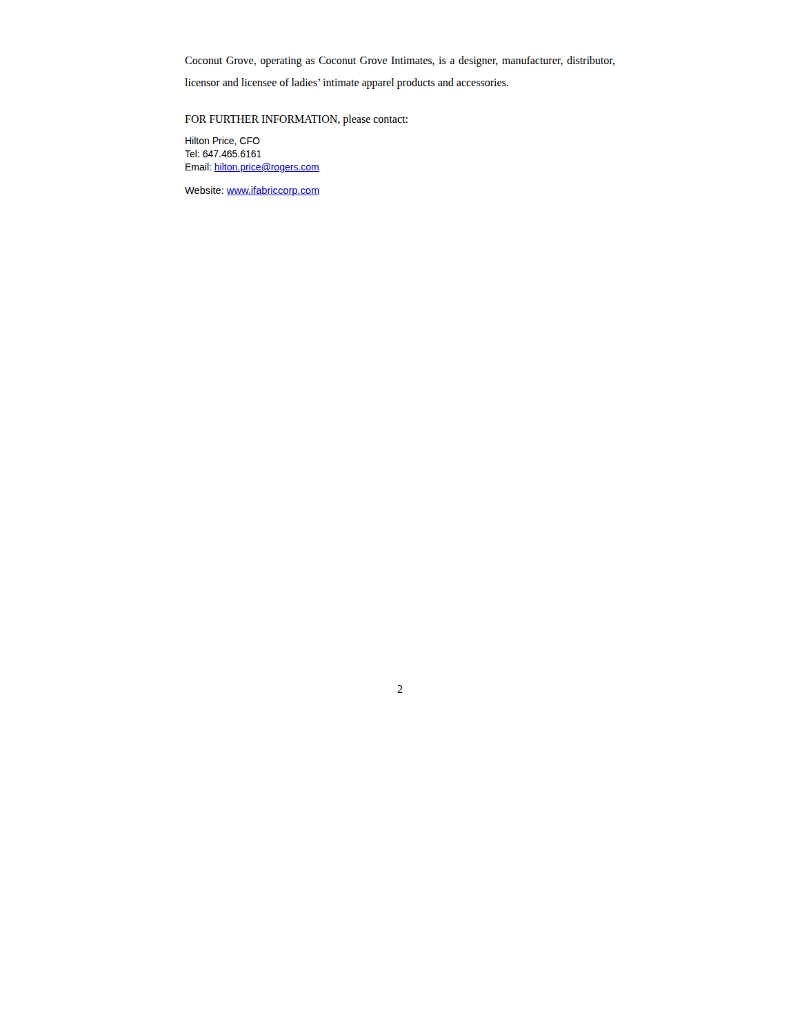Coconut Grove, operating as Coconut Grove Intimates, is a designer, manufacturer, distributor, licensor and licensee of ladies’ intimate apparel products and accessories.
FOR FURTHER INFORMATION, please contact:
Hilton Price, CFO
Tel: 647.465.6161
Email: hilton.price@rogers.com
Website: www.ifabriccorp.com
2